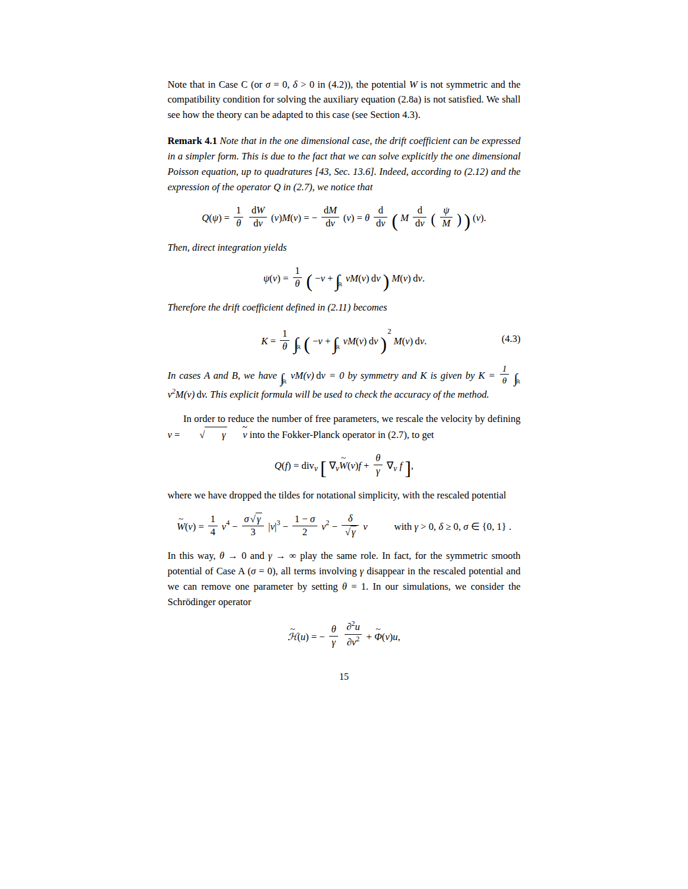Note that in Case C (or σ = 0, δ > 0 in (4.2)), the potential W is not symmetric and the compatibility condition for solving the auxiliary equation (2.8a) is not satisfied. We shall see how the theory can be adapted to this case (see Section 4.3).
Remark 4.1 Note that in the one dimensional case, the drift coefficient can be expressed in a simpler form. This is due to the fact that we can solve explicitly the one dimensional Poisson equation, up to quadratures [43, Sec. 13.6]. Indeed, according to (2.12) and the expression of the operator Q in (2.7), we notice that
Q(ψ) = 1 θ dW dv (v)M(v) = − dM dv (v) = θ ddv ( M ddv ( ψM ) ) (v).
Then, direct integration yields
ψ(v) = 1 θ ( −v + ∫ℝ vM(v) dv ) M(v) dv.
Therefore the drift coefficient defined in (2.11) becomes
K = 1 θ ∫ℝ ( −v + ∫ℝ vM(v) dv ) 2 M(v) dv. (4.3)
In cases A and B, we have ∫ℝ vM(v) dv = 0 by symmetry and K is given by K = 1 θ ∫ℝ v 2 M(v) dv. This explicit formula will be used to check the accuracy of the method.
In order to reduce the number of free parameters, we rescale the velocity by defining v = γ~v into the Fokker-Planck operator in (2.7), to get
Q(f) = divv [ ∇v~W(v)f + θγ ∇v f ],
where we have dropped the tildes for notational simplicity, with the rescaled potential
~W(v) = 14 v 4 − σγ 3 |v|3 − 1 − σ 2 v 2 − δγ v with γ > 0, δ ≥ 0, σ ∈ {0, 1} .
In this way, θ → 0 and γ → ∞ play the same role. In fact, for the symmetric smooth potential of Case A (σ = 0), all terms involving γ disappear in the rescaled potential and we can remove one parameter by setting θ = 1. In our simulations, we consider the Schrödinger operator
~ℋ(u) = − θγ ∂2 u∂v 2 + ~Φ(v)u,
15